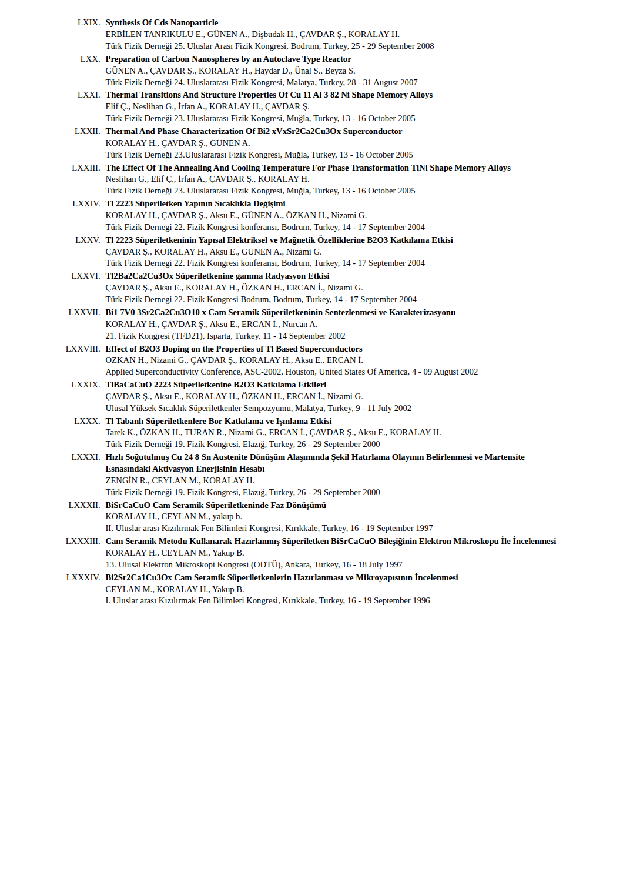LXIX.
Synthesis Of Cds Nanoparticle
ERBİLEN TANRIKULU E., GÜNEN A., Dişbudak H., ÇAVDAR Ş., KORALAY H.
Türk Fizik Derneği 25. Uluslar Arası Fizik Kongresi, Bodrum, Turkey, 25 - 29 September 2008
LXX.
Preparation of Carbon Nanospheres by an Autoclave Type Reactor
GÜNEN A., ÇAVDAR Ş., KORALAY H., Haydar D., Ünal S., Beyza S.
Türk Fizik Derneği 24. Uluslararası Fizik Kongresi, Malatya, Turkey, 28 - 31 August 2007
LXXI.
Thermal Transitions And Structure Properties Of Cu 11 Al 3 82 Ni Shape Memory Alloys
Elif Ç., Neslihan G., İrfan A., KORALAY H., ÇAVDAR Ş.
Türk Fizik Derneği 23. Uluslararası Fizik Kongresi, Muğla, Turkey, 13 - 16 October 2005
LXXII.
Thermal And Phase Characterization Of Bi2 xVxSr2Ca2Cu3Ox Superconductor
KORALAY H., ÇAVDAR Ş., GÜNEN A.
Türk Fizik Derneği 23.Uluslararası Fizik Kongresi, Muğla, Turkey, 13 - 16 October 2005
LXXIII.
The Effect Of The Annealing And Cooling Temperature For Phase Transformation TiNi Shape Memory Alloys
Neslihan G., Elif Ç., İrfan A., ÇAVDAR Ş., KORALAY H.
Türk Fizik Derneği 23. Uluslararası Fizik Kongresi, Muğla, Turkey, 13 - 16 October 2005
LXXIV.
Tl 2223 Süperiletken Yapının Sıcaklıkla Değişimi
KORALAY H., ÇAVDAR Ş., Aksu E., GÜNEN A., ÖZKAN H., Nizami G.
Türk Fizik Dernegi 22. Fizik Kongresi konferansı, Bodrum, Turkey, 14 - 17 September 2004
LXXV.
Tl 2223 Süperiletkeninin Yapısal Elektriksel ve Mağnetik Özelliklerine B2O3 Katkılama Etkisi
ÇAVDAR Ş., KORALAY H., Aksu E., GÜNEN A., Nizami G.
Türk Fizik Dernegi 22. Fizik Kongresi konferansı, Bodrum, Turkey, 14 - 17 September 2004
LXXVI.
Tl2Ba2Ca2Cu3Ox Süperiletkenine gamma Radyasyon Etkisi
ÇAVDAR Ş., Aksu E., KORALAY H., ÖZKAN H., ERCAN İ., Nizami G.
Türk Fizik Dernegi 22. Fizik Kongresi Bodrum, Bodrum, Turkey, 14 - 17 September 2004
LXXVII.
Bi1 7V0 3Sr2Ca2Cu3O10 x Cam Seramik Süperiletkeninin Sentezlenmesi ve Karakterizasyonu
KORALAY H., ÇAVDAR Ş., Aksu E., ERCAN İ., Nurcan A.
21. Fizik Kongresi (TFD21), Isparta, Turkey, 11 - 14 September 2002
LXXVIII.
Effect of B2O3 Doping on the Properties of Tl Based Superconductors
ÖZKAN H., Nizami G., ÇAVDAR Ş., KORALAY H., Aksu E., ERCAN İ.
Applied Superconductivity Conference, ASC-2002, Houston, United States Of America, 4 - 09 August 2002
LXXIX.
TlBaCaCuO 2223 Süperiletkenine B2O3 Katkılama Etkileri
ÇAVDAR Ş., Aksu E., KORALAY H., ÖZKAN H., ERCAN İ., Nizami G.
Ulusal Yüksek Sıcaklık Süperiletkenler Sempozyumu, Malatya, Turkey, 9 - 11 July 2002
LXXX.
Tl Tabanlı Süperiletkenlere Bor Katkılama ve Işınlama Etkisi
Tarek K., ÖZKAN H., TURAN R., Nizami G., ERCAN İ., ÇAVDAR Ş., Aksu E., KORALAY H.
Türk Fizik Derneği 19. Fizik Kongresi, Elazığ, Turkey, 26 - 29 September 2000
LXXXI.
Hızlı Soğutulmuş Cu 24 8 Sn Austenite Dönüşüm Alaşımında Şekil Hatırlama Olayının Belirlenmesi ve Martensite Esnasındaki Aktivasyon Enerjisinin Hesabı
ZENGİN R., CEYLAN M., KORALAY H.
Türk Fizik Derneği 19. Fizik Kongresi, Elazığ, Turkey, 26 - 29 September 2000
LXXXII.
BiSrCaCuO Cam Seramik Süperiletkeninde Faz Dönüşümü
KORALAY H., CEYLAN M., yakup b.
II. Uluslar arası Kızılırmak Fen Bilimleri Kongresi, Kırıkkale, Turkey, 16 - 19 September 1997
LXXXIII.
Cam Seramik Metodu Kullanarak Hazırlanmış Süperiletken BiSrCaCuO Bileşiğinin Elektron Mikroskopu İle İncelenmesi
KORALAY H., CEYLAN M., Yakup B.
13. Ulusal Elektron Mikroskopi Kongresi (ODTÜ), Ankara, Turkey, 16 - 18 July 1997
LXXXIV.
Bi2Sr2Ca1Cu3Ox Cam Seramik Süperiletkenlerin Hazırlanması ve Mikroyapısının İncelenmesi
CEYLAN M., KORALAY H., Yakup B.
I. Uluslar arası Kızılırmak Fen Bilimleri Kongresi, Kırıkkale, Turkey, 16 - 19 September 1996